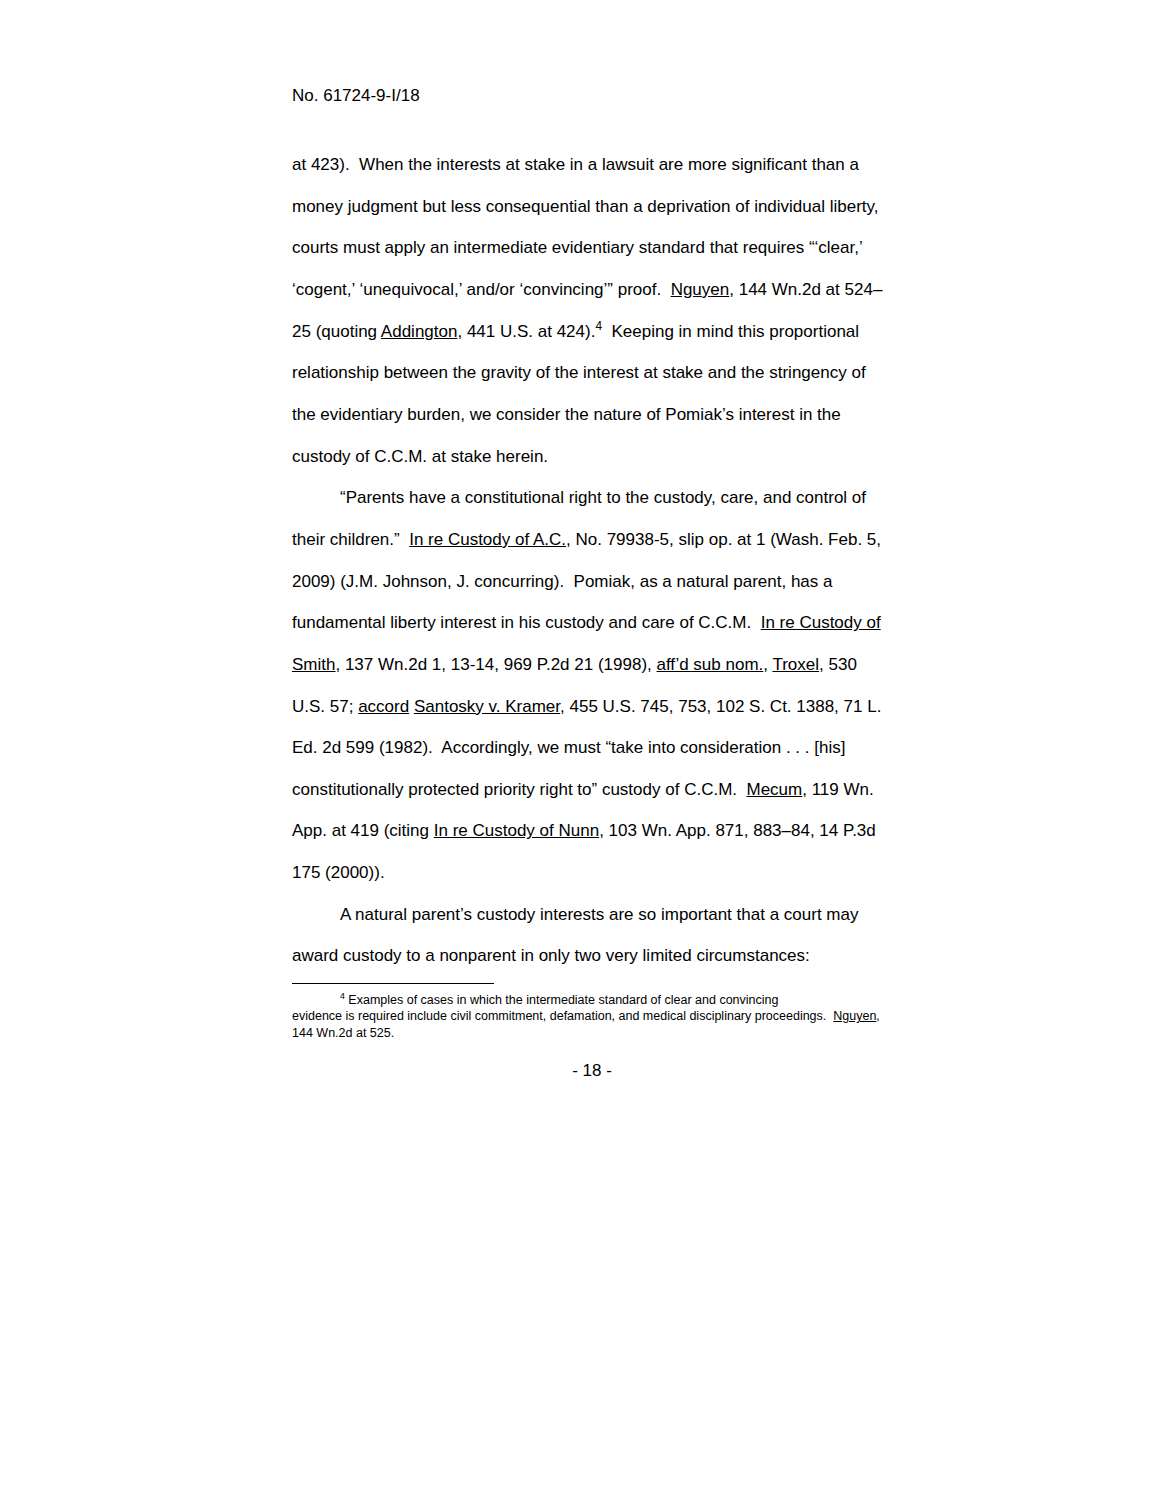No. 61724-9-I/18
at 423). When the interests at stake in a lawsuit are more significant than a money judgment but less consequential than a deprivation of individual liberty, courts must apply an intermediate evidentiary standard that requires “‘clear,’ ‘cogent,’ ‘unequivocal,’ and/or ‘convincing’” proof. Nguyen, 144 Wn.2d at 524–25 (quoting Addington, 441 U.S. at 424).4 Keeping in mind this proportional relationship between the gravity of the interest at stake and the stringency of the evidentiary burden, we consider the nature of Pomiak’s interest in the custody of C.C.M. at stake herein.
“Parents have a constitutional right to the custody, care, and control of their children.” In re Custody of A.C., No. 79938-5, slip op. at 1 (Wash. Feb. 5, 2009) (J.M. Johnson, J. concurring). Pomiak, as a natural parent, has a fundamental liberty interest in his custody and care of C.C.M. In re Custody of Smith, 137 Wn.2d 1, 13-14, 969 P.2d 21 (1998), aff’d sub nom., Troxel, 530 U.S. 57; accord Santosky v. Kramer, 455 U.S. 745, 753, 102 S. Ct. 1388, 71 L. Ed. 2d 599 (1982). Accordingly, we must “take into consideration . . . [his] constitutionally protected priority right to” custody of C.C.M. Mecum, 119 Wn. App. at 419 (citing In re Custody of Nunn, 103 Wn. App. 871, 883–84, 14 P.3d 175 (2000)).
A natural parent’s custody interests are so important that a court may award custody to a nonparent in only two very limited circumstances:
4 Examples of cases in which the intermediate standard of clear and convincingevidence is required include civil commitment, defamation, and medical disciplinary proceedings. Nguyen, 144 Wn.2d at 525.
- 18 -